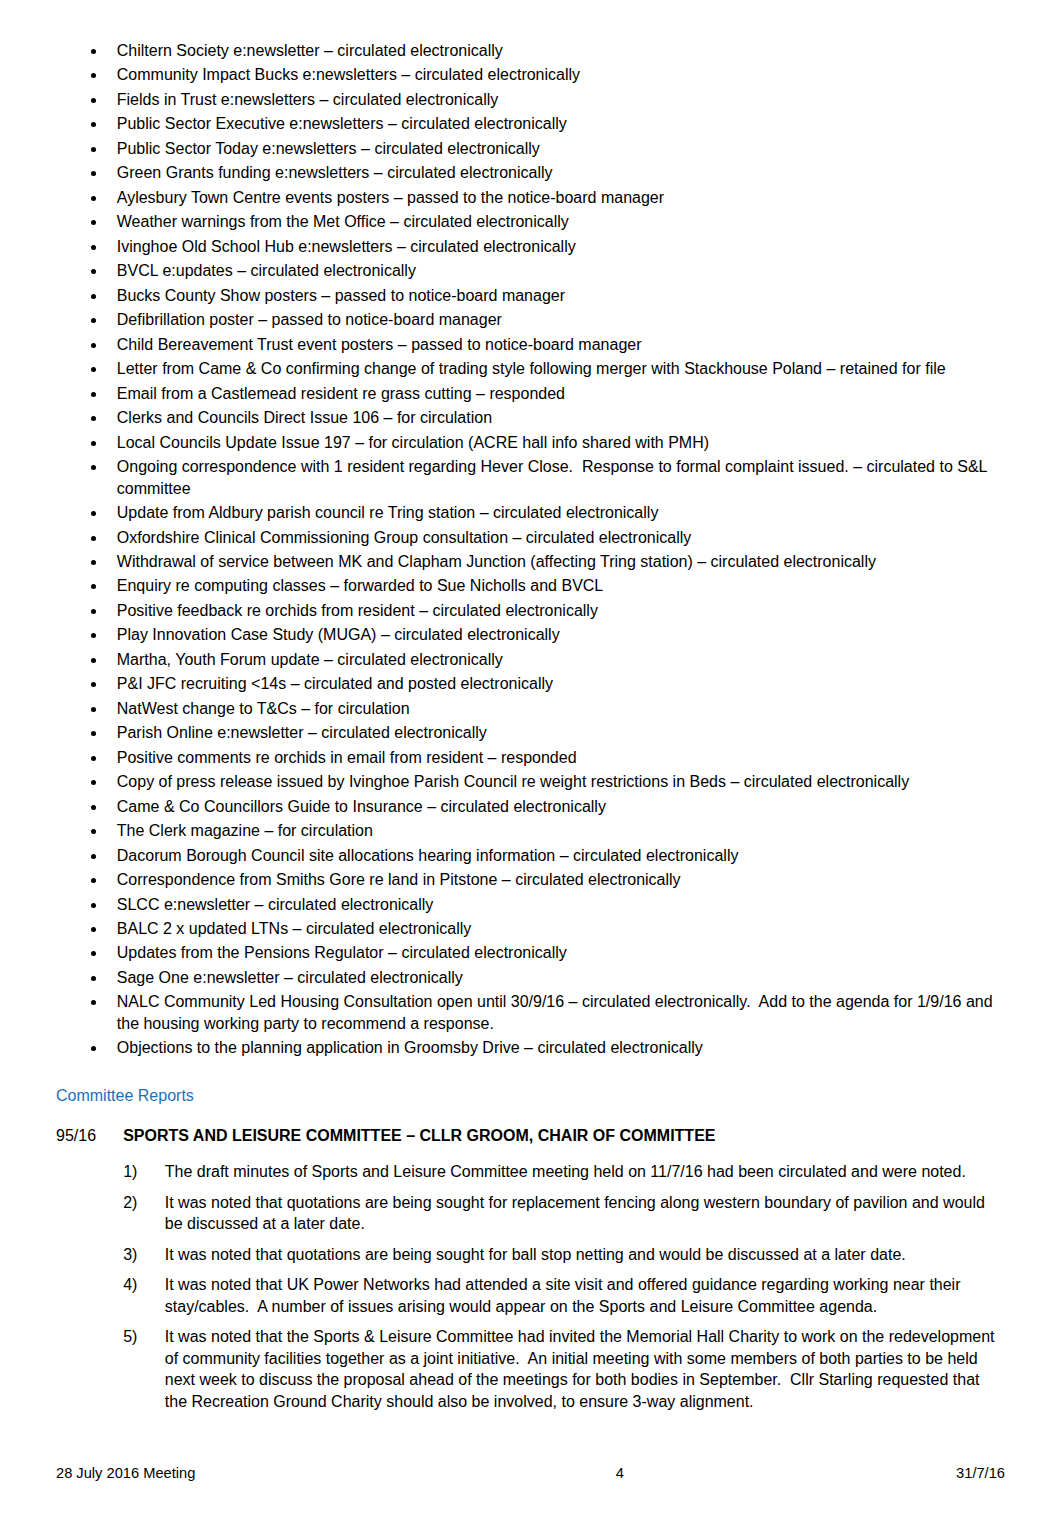Chiltern Society e:newsletter – circulated electronically
Community Impact Bucks e:newsletters – circulated electronically
Fields in Trust e:newsletters – circulated electronically
Public Sector Executive e:newsletters – circulated electronically
Public Sector Today e:newsletters – circulated electronically
Green Grants funding e:newsletters – circulated electronically
Aylesbury Town Centre events posters – passed to the notice-board manager
Weather warnings from the Met Office – circulated electronically
Ivinghoe Old School Hub e:newsletters – circulated electronically
BVCL e:updates – circulated electronically
Bucks County Show posters – passed to notice-board manager
Defibrillation poster – passed to notice-board manager
Child Bereavement Trust event posters – passed to notice-board manager
Letter from Came & Co confirming change of trading style following merger with Stackhouse Poland – retained for file
Email from a Castlemead resident re grass cutting – responded
Clerks and Councils Direct Issue 106 – for circulation
Local Councils Update Issue 197 – for circulation (ACRE hall info shared with PMH)
Ongoing correspondence with 1 resident regarding Hever Close. Response to formal complaint issued. – circulated to S&L committee
Update from Aldbury parish council re Tring station – circulated electronically
Oxfordshire Clinical Commissioning Group consultation – circulated electronically
Withdrawal of service between MK and Clapham Junction (affecting Tring station) – circulated electronically
Enquiry re computing classes – forwarded to Sue Nicholls and BVCL
Positive feedback re orchids from resident – circulated electronically
Play Innovation Case Study (MUGA) – circulated electronically
Martha, Youth Forum update – circulated electronically
P&I JFC recruiting <14s – circulated and posted electronically
NatWest change to T&Cs – for circulation
Parish Online e:newsletter – circulated electronically
Positive comments re orchids in email from resident – responded
Copy of press release issued by Ivinghoe Parish Council re weight restrictions in Beds – circulated electronically
Came & Co Councillors Guide to Insurance – circulated electronically
The Clerk magazine – for circulation
Dacorum Borough Council site allocations hearing information – circulated electronically
Correspondence from Smiths Gore re land in Pitstone – circulated electronically
SLCC e:newsletter – circulated electronically
BALC 2 x updated LTNs – circulated electronically
Updates from the Pensions Regulator – circulated electronically
Sage One e:newsletter – circulated electronically
NALC Community Led Housing Consultation open until 30/9/16 – circulated electronically. Add to the agenda for 1/9/16 and the housing working party to recommend a response.
Objections to the planning application in Groomsby Drive – circulated electronically
Committee Reports
95/16
SPORTS AND LEISURE COMMITTEE – CLLR GROOM, CHAIR OF COMMITTEE
The draft minutes of Sports and Leisure Committee meeting held on 11/7/16 had been circulated and were noted.
It was noted that quotations are being sought for replacement fencing along western boundary of pavilion and would be discussed at a later date.
It was noted that quotations are being sought for ball stop netting and would be discussed at a later date.
It was noted that UK Power Networks had attended a site visit and offered guidance regarding working near their stay/cables. A number of issues arising would appear on the Sports and Leisure Committee agenda.
It was noted that the Sports & Leisure Committee had invited the Memorial Hall Charity to work on the redevelopment of community facilities together as a joint initiative. An initial meeting with some members of both parties to be held next week to discuss the proposal ahead of the meetings for both bodies in September. Cllr Starling requested that the Recreation Ground Charity should also be involved, to ensure 3-way alignment.
28 July 2016 Meeting
4
31/7/16